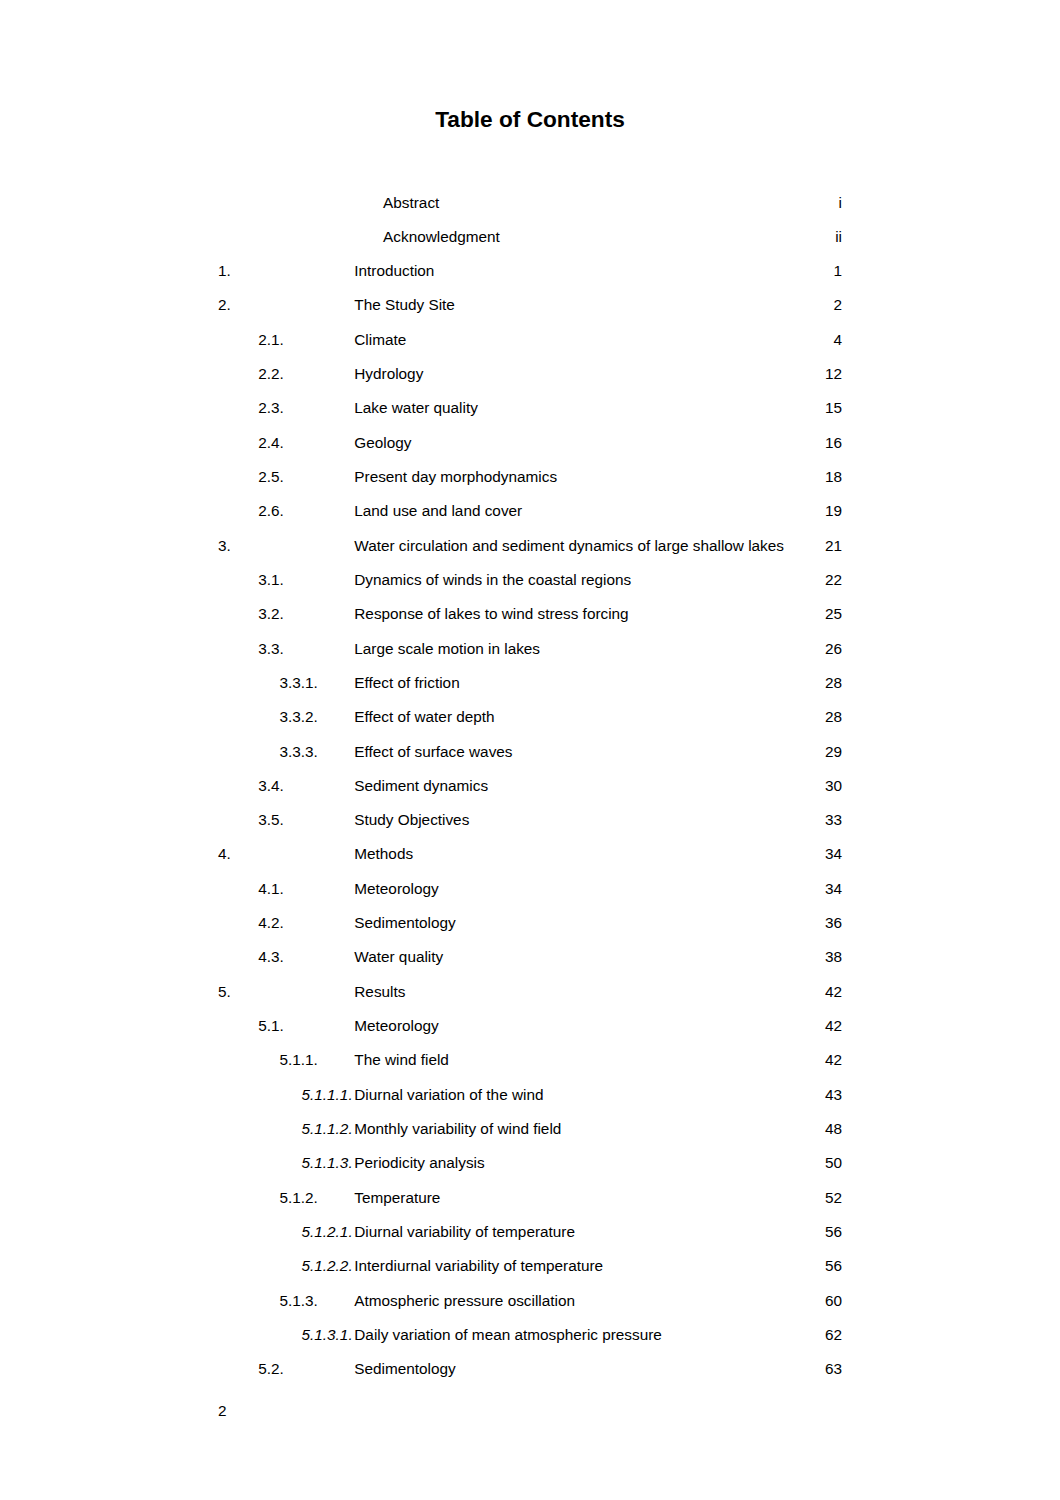Table of Contents
| | | Abstract | i |
| | | Acknowledgment | ii |
| 1. | | Introduction | 1 |
| 2. | | The Study Site | 2 |
| | 2.1. | Climate | 4 |
| | 2.2. | Hydrology | 12 |
| | 2.3. | Lake water quality | 15 |
| | 2.4. | Geology | 16 |
| | 2.5. | Present day morphodynamics | 18 |
| | 2.6. | Land use and land cover | 19 |
| 3. | | Water circulation and sediment dynamics of large shallow lakes | 21 |
| | 3.1. | Dynamics of winds in the coastal regions | 22 |
| | 3.2. | Response of lakes to wind stress forcing | 25 |
| | 3.3. | Large scale motion in lakes | 26 |
| | 3.3.1. | Effect of friction | 28 |
| | 3.3.2. | Effect of water depth | 28 |
| | 3.3.3. | Effect of surface waves | 29 |
| | 3.4. | Sediment dynamics | 30 |
| | 3.5. | Study Objectives | 33 |
| 4. | | Methods | 34 |
| | 4.1. | Meteorology | 34 |
| | 4.2. | Sedimentology | 36 |
| | 4.3. | Water quality | 38 |
| 5. | | Results | 42 |
| | 5.1. | Meteorology | 42 |
| | 5.1.1. | The wind field | 42 |
| | 5.1.1.1. | Diurnal variation of the wind | 43 |
| | 5.1.1.2. | Monthly variability of wind field | 48 |
| | 5.1.1.3. | Periodicity analysis | 50 |
| | 5.1.2. | Temperature | 52 |
| | 5.1.2.1. | Diurnal variability of temperature | 56 |
| | 5.1.2.2. | Interdiurnal variability of temperature | 56 |
| | 5.1.3. | Atmospheric pressure oscillation | 60 |
| | 5.1.3.1. | Daily variation of mean atmospheric pressure | 62 |
| | 5.2. | Sedimentology | 63 |
2